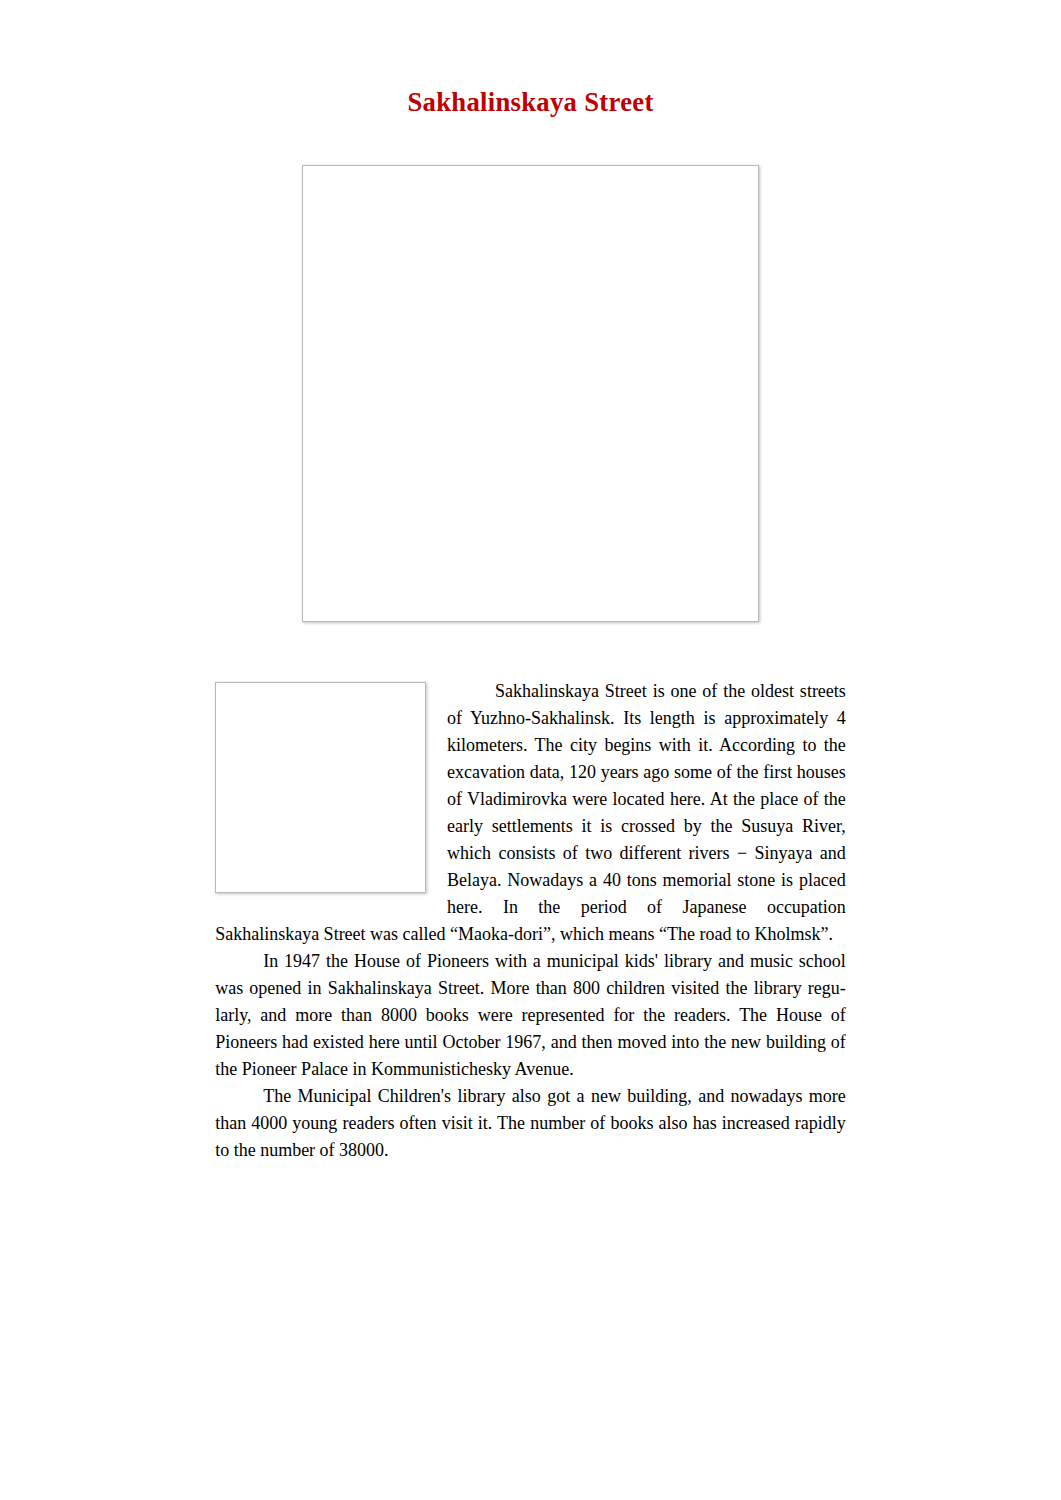Sakhalinskaya Street
Sakhalinskaya Street is one of the oldest streets of Yuzhno-Sakhalinsk. Its length is approximately 4 kilometers. The city begins with it. According to the excavation data, 120 years ago some of the first houses of Vladimirovka were located here. At the place of the early settlements it is crossed by the Susuya River, which consists of two different rivers − Sinyaya and Belaya. Nowadays a 40 tons memorial stone is placed here. In the period of Japanese occupation Sakhalinskaya Street was called “Maoka-dori”, which means “The road to Kholmsk”.
In 1947 the House of Pioneers with a municipal kids' library and music school was opened in Sakhalinskaya Street. More than 800 children visited the library regularly, and more than 8000 books were represented for the readers. The House of Pioneers had existed here until October 1967, and then moved into the new building of the Pioneer Palace in Kommunistichesky Avenue.
The Municipal Children's library also got a new building, and nowadays more than 4000 young readers often visit it. The number of books also has increased rapidly to the number of 38000.